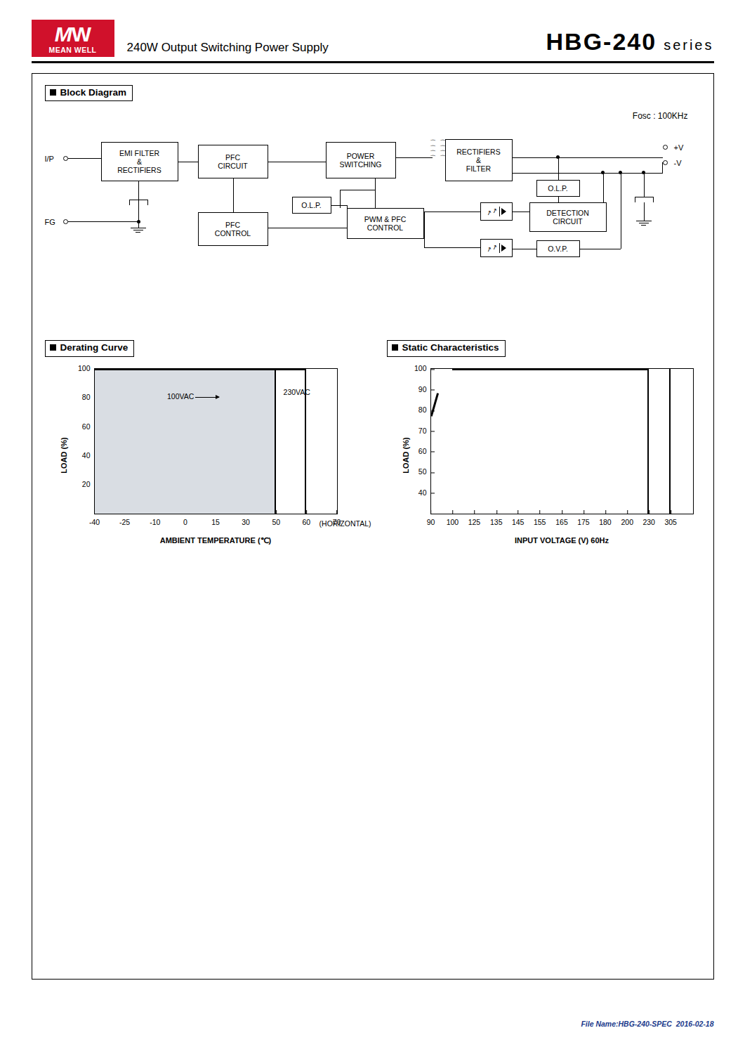MW
MEAN WELL
240W Output Switching Power Supply
HBG-240 series
Block Diagram
Fosc : 100KHz
I/P
FG
EMI FILTER
&
RECTIFIERS
PFC
CIRCUIT
POWER
SWITCHING
RECTIFIERS
&
FILTER
PFC
CONTROL
O.L.P.
PWM & PFC
CONTROL
O.L.P.
DETECTION
CIRCUIT
O.V.P.
↗↗
↗↗
+V
-V
⌒
⌒
⌒
⌒
⌒
⌒
⌒
⌒
Derating Curve
LOAD (%)
100
80
60
40
20
-40
-25
-10
0
15
30
50
60
70
100VAC
230VAC
(HORIZONTAL)
AMBIENT TEMPERATURE (℃)
Static Characteristics
LOAD (%)
100
90
80
70
60
50
40
90
100
125
135
145
155
165
175
180
200
230
305
INPUT VOLTAGE (V) 60Hz
File Name:HBG-240-SPEC 2016-02-18